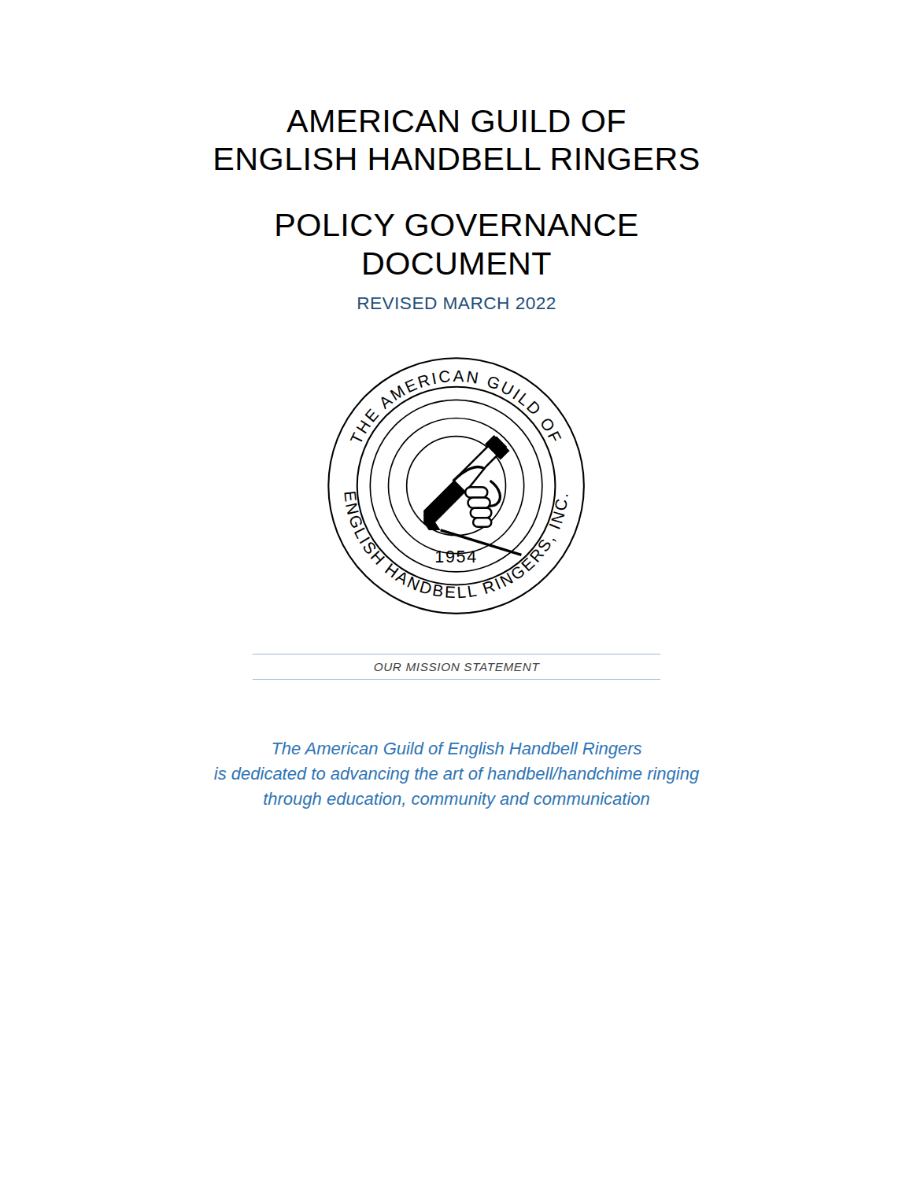AMERICAN GUILD OF
ENGLISH HANDBELL RINGERS
POLICY GOVERNANCE DOCUMENT
REVISED MARCH 2022
THE AMERICAN GUILD OF ENGLISH HANDBELL RINGERS, INC. 1954
OUR MISSION STATEMENT
The American Guild of English Handbell Ringers
is dedicated to advancing the art of handbell/handchime ringing
through education, community and communication